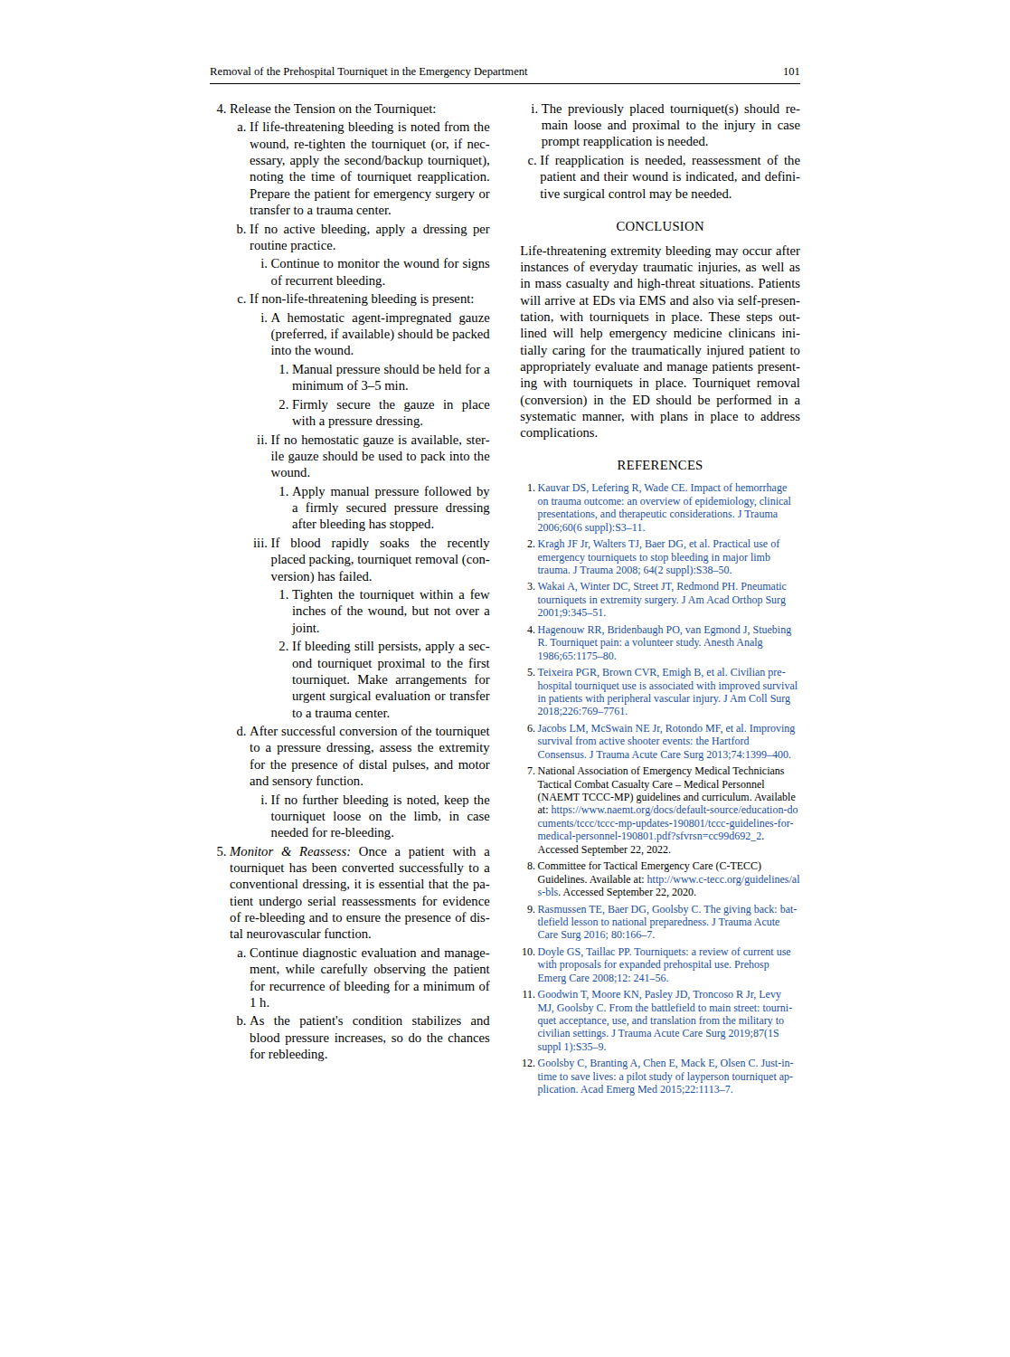Removal of the Prehospital Tourniquet in the Emergency Department 101
Release the Tension on the Tourniquet:
If life-threatening bleeding is noted from the wound, re-tighten the tourniquet (or, if necessary, apply the second/backup tourniquet), noting the time of tourniquet reapplication. Prepare the patient for emergency surgery or transfer to a trauma center.
If no active bleeding, apply a dressing per routine practice.
Continue to monitor the wound for signs of recurrent bleeding.
If non-life-threatening bleeding is present:
A hemostatic agent-impregnated gauze (preferred, if available) should be packed into the wound.
Manual pressure should be held for a minimum of 3–5 min.
Firmly secure the gauze in place with a pressure dressing.
If no hemostatic gauze is available, sterile gauze should be used to pack into the wound.
Apply manual pressure followed by a firmly secured pressure dressing after bleeding has stopped.
If blood rapidly soaks the recently placed packing, tourniquet removal (conversion) has failed.
Tighten the tourniquet within a few inches of the wound, but not over a joint.
If bleeding still persists, apply a second tourniquet proximal to the first tourniquet. Make arrangements for urgent surgical evaluation or transfer to a trauma center.
After successful conversion of the tourniquet to a pressure dressing, assess the extremity for the presence of distal pulses, and motor and sensory function.
If no further bleeding is noted, keep the tourniquet loose on the limb, in case needed for re-bleeding.
Monitor & Reassess: Once a patient with a tourniquet has been converted successfully to a conventional dressing, it is essential that the patient undergo serial reassessments for evidence of re-bleeding and to ensure the presence of distal neurovascular function.
Continue diagnostic evaluation and management, while carefully observing the patient for recurrence of bleeding for a minimum of 1 h.
As the patient's condition stabilizes and blood pressure increases, so do the chances for rebleeding.
The previously placed tourniquet(s) should remain loose and proximal to the injury in case prompt reapplication is needed.
If reapplication is needed, reassessment of the patient and their wound is indicated, and definitive surgical control may be needed.
Conclusion
Life-threatening extremity bleeding may occur after instances of everyday traumatic injuries, as well as in mass casualty and high-threat situations. Patients will arrive at EDs via EMS and also via self-presentation, with tourniquets in place. These steps outlined will help emergency medicine clinicans initially caring for the traumatically injured patient to appropriately evaluate and manage patients presenting with tourniquets in place. Tourniquet removal (conversion) in the ED should be performed in a systematic manner, with plans in place to address complications.
References
Kauvar DS, Lefering R, Wade CE. Impact of hemorrhage on trauma outcome: an overview of epidemiology, clinical presentations, and therapeutic considerations. J Trauma 2006;60(6 suppl):S3–11.
Kragh JF Jr, Walters TJ, Baer DG, et al. Practical use of emergency tourniquets to stop bleeding in major limb trauma. J Trauma 2008; 64(2 suppl):S38–50.
Wakai A, Winter DC, Street JT, Redmond PH. Pneumatic tourniquets in extremity surgery. J Am Acad Orthop Surg 2001;9:345–51.
Hagenouw RR, Bridenbaugh PO, van Egmond J, Stuebing R. Tourniquet pain: a volunteer study. Anesth Analg 1986;65:1175–80.
Teixeira PGR, Brown CVR, Emigh B, et al. Civilian prehospital tourniquet use is associated with improved survival in patients with peripheral vascular injury. J Am Coll Surg 2018;226:769–7761.
Jacobs LM, McSwain NE Jr, Rotondo MF, et al. Improving survival from active shooter events: the Hartford Consensus. J Trauma Acute Care Surg 2013;74:1399–400.
National Association of Emergency Medical Technicians Tactical Combat Casualty Care – Medical Personnel (NAEMT TCCC-MP) guidelines and curriculum. Available at: https://www.naemt.org/docs/default-source/education-documents/tccc/tccc-mp-updates-190801/tccc-guidelines-for-medical-personnel-190801.pdf?sfvrsn=cc99d692_2. Accessed September 22, 2022.
Committee for Tactical Emergency Care (C-TECC) Guidelines. Available at: http://www.c-tecc.org/guidelines/als-bls. Accessed September 22, 2020.
Rasmussen TE, Baer DG, Goolsby C. The giving back: battlefield lesson to national preparedness. J Trauma Acute Care Surg 2016; 80:166–7.
Doyle GS, Taillac PP. Tourniquets: a review of current use with proposals for expanded prehospital use. Prehosp Emerg Care 2008;12: 241–56.
Goodwin T, Moore KN, Pasley JD, Troncoso R Jr, Levy MJ, Goolsby C. From the battlefield to main street: tourniquet acceptance, use, and translation from the military to civilian settings. J Trauma Acute Care Surg 2019;87(1S suppl 1):S35–9.
Goolsby C, Branting A, Chen E, Mack E, Olsen C. Just-in-time to save lives: a pilot study of layperson tourniquet application. Acad Emerg Med 2015;22:1113–7.